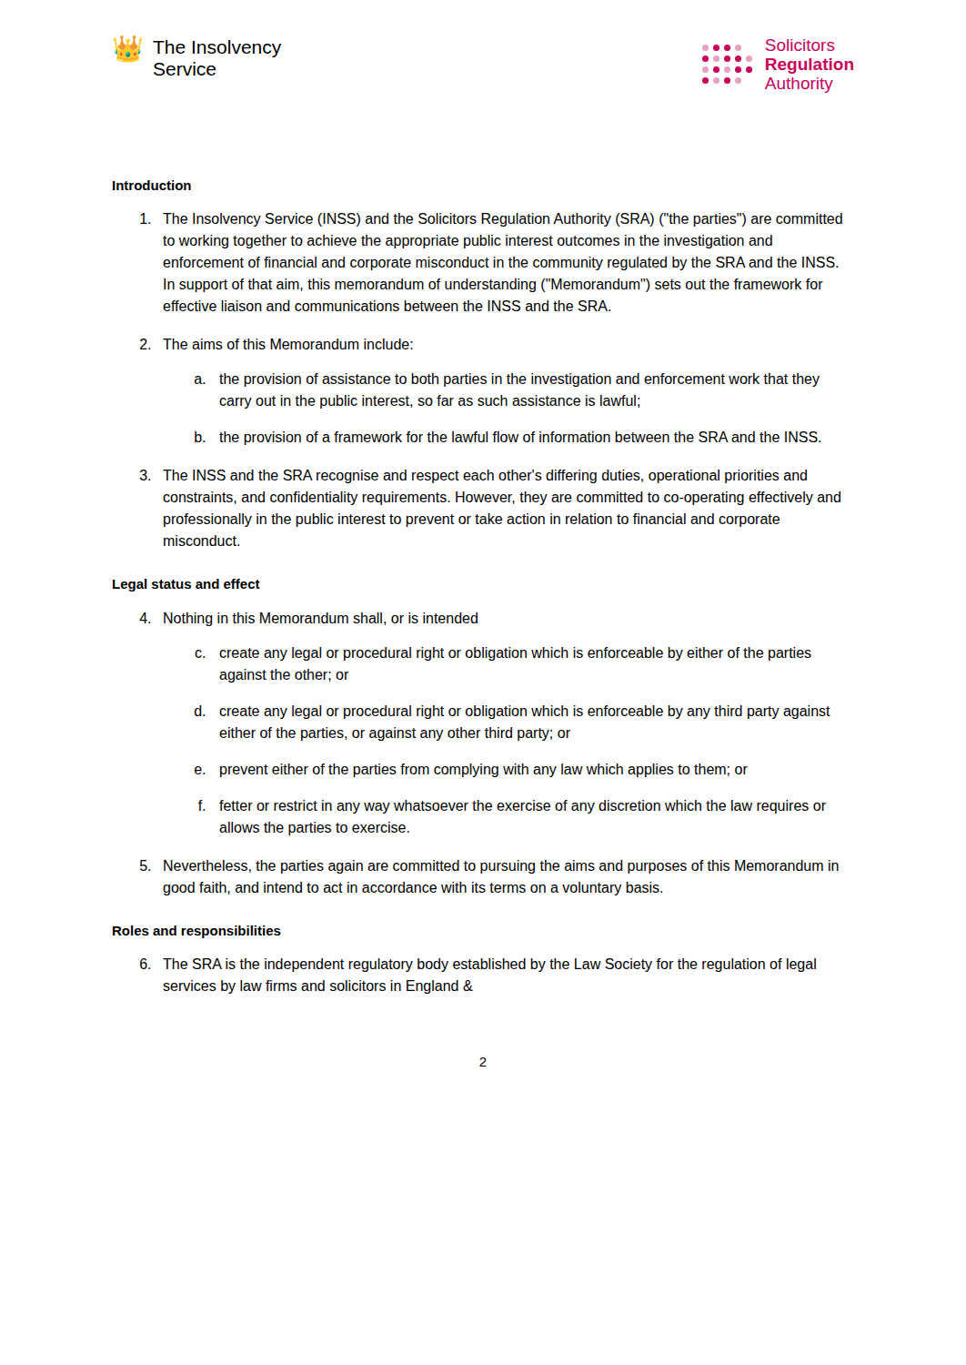👑
The Insolvency
Service
Solicitors
Regulation
Authority
Introduction
The Insolvency Service (INSS) and the Solicitors Regulation Authority (SRA) ("the parties") are committed to working together to achieve the appropriate public interest outcomes in the investigation and enforcement of financial and corporate misconduct in the community regulated by the SRA and the INSS. In support of that aim, this memorandum of understanding ("Memorandum") sets out the framework for effective liaison and communications between the INSS and the SRA.
The aims of this Memorandum include:
the provision of assistance to both parties in the investigation and enforcement work that they carry out in the public interest, so far as such assistance is lawful;
the provision of a framework for the lawful flow of information between the SRA and the INSS.
The INSS and the SRA recognise and respect each other's differing duties, operational priorities and constraints, and confidentiality requirements. However, they are committed to co-operating effectively and professionally in the public interest to prevent or take action in relation to financial and corporate misconduct.
Legal status and effect
Nothing in this Memorandum shall, or is intended
create any legal or procedural right or obligation which is enforceable by either of the parties against the other; or
create any legal or procedural right or obligation which is enforceable by any third party against either of the parties, or against any other third party; or
prevent either of the parties from complying with any law which applies to them; or
fetter or restrict in any way whatsoever the exercise of any discretion which the law requires or allows the parties to exercise.
Nevertheless, the parties again are committed to pursuing the aims and purposes of this Memorandum in good faith, and intend to act in accordance with its terms on a voluntary basis.
Roles and responsibilities
The SRA is the independent regulatory body established by the Law Society for the regulation of legal services by law firms and solicitors in England &
2